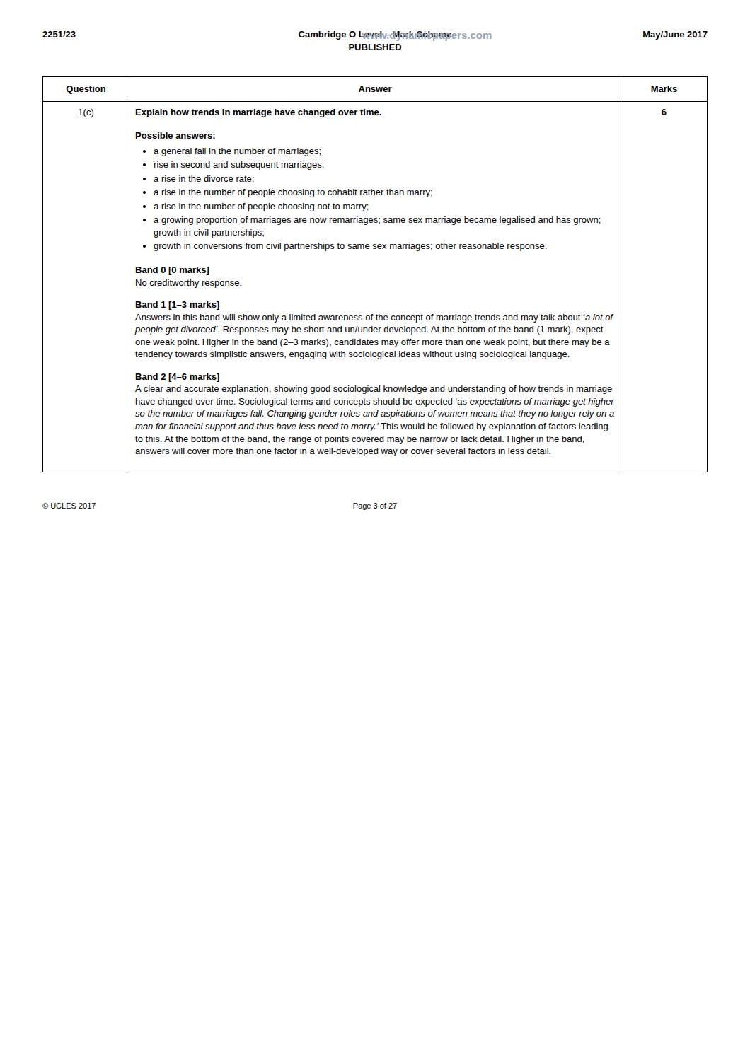2251/23
Cambridge O Level – Mark Scheme PUBLISHED
www.dynamicpapers.com
May/June 2017
| Question | Answer | Marks |
| --- | --- | --- |
| 1(c) | Explain how trends in marriage have changed over time. Possible answers: a general fall in the number of marriages; rise in second and subsequent marriages; a rise in the divorce rate; a rise in the number of people choosing to cohabit rather than marry; a rise in the number of people choosing not to marry; a growing proportion of marriages are now remarriages; same sex marriage became legalised and has grown; growth in civil partnerships; growth in conversions from civil partnerships to same sex marriages; other reasonable response. Band 0 [0 marks] No creditworthy response. Band 1 [1–3 marks] Answers in this band will show only a limited awareness of the concept of marriage trends and may talk about ‘ a lot of people get divorced’ . Responses may be short and un/under developed. At the bottom of the band (1 mark), expect one weak point. Higher in the band (2–3 marks), candidates may offer more than one weak point, but there may be a tendency towards simplistic answers, engaging with sociological ideas without using sociological language. Band 2 [4–6 marks] A clear and accurate explanation, showing good sociological knowledge and understanding of how trends in marriage have changed over time. Sociological terms and concepts should be expected ‘as expectations of marriage get higher so the number of marriages fall. Changing gender roles and aspirations of women means that they no longer rely on a man for financial support and thus have less need to marry.’ This would be followed by explanation of factors leading to this. At the bottom of the band, the range of points covered may be narrow or lack detail. Higher in the band, answers will cover more than one factor in a well-developed way or cover several factors in less detail. | 6 |
© UCLES 2017
Page 3 of 27